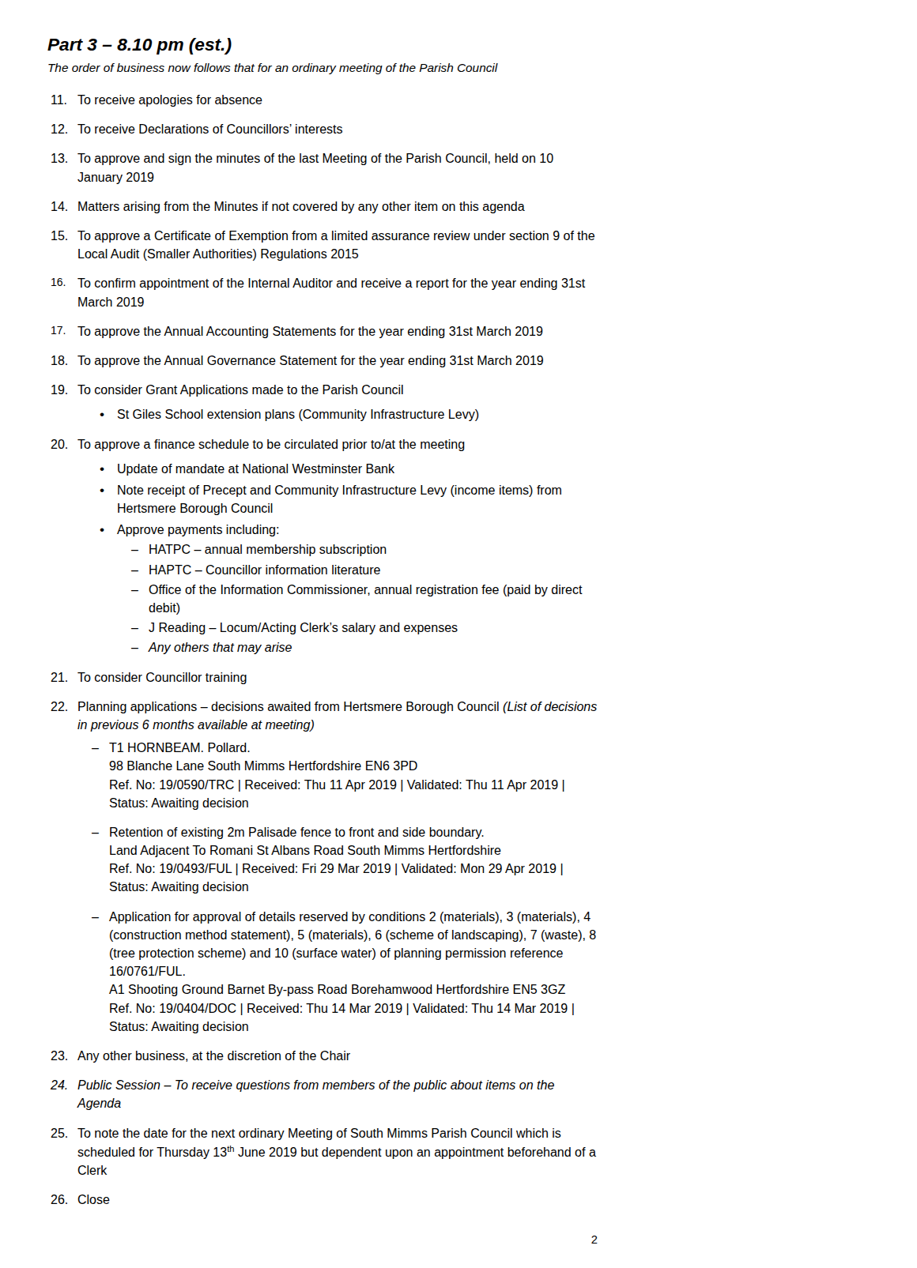Part 3 – 8.10 pm (est.)
The order of business now follows that for an ordinary meeting of the Parish Council
To receive apologies for absence
To receive Declarations of Councillors’ interests
To approve and sign the minutes of the last Meeting of the Parish Council, held on 10 January 2019
Matters arising from the Minutes if not covered by any other item on this agenda
To approve a Certificate of Exemption from a limited assurance review under section 9 of the Local Audit (Smaller Authorities) Regulations 2015
To confirm appointment of the Internal Auditor and receive a report for the year ending 31st March 2019
To approve the Annual Accounting Statements for the year ending 31st March 2019
To approve the Annual Governance Statement for the year ending 31st March 2019
To consider Grant Applications made to the Parish Council
St Giles School extension plans (Community Infrastructure Levy)
To approve a finance schedule to be circulated prior to/at the meeting
Update of mandate at National Westminster Bank
Note receipt of Precept and Community Infrastructure Levy (income items) from Hertsmere Borough Council
Approve payments including:
HATPC – annual membership subscription
HAPTC – Councillor information literature
Office of the Information Commissioner, annual registration fee (paid by direct debit)
J Reading – Locum/Acting Clerk’s salary and expenses
Any others that may arise
To consider Councillor training
Planning applications – decisions awaited from Hertsmere Borough Council (List of decisions in previous 6 months available at meeting)
T1 HORNBEAM. Pollard.
98 Blanche Lane South Mimms Hertfordshire EN6 3PD
Ref. No: 19/0590/TRC | Received: Thu 11 Apr 2019 | Validated: Thu 11 Apr 2019 | Status: Awaiting decision
Retention of existing 2m Palisade fence to front and side boundary.
Land Adjacent To Romani St Albans Road South Mimms Hertfordshire
Ref. No: 19/0493/FUL | Received: Fri 29 Mar 2019 | Validated: Mon 29 Apr 2019 | Status: Awaiting decision
Application for approval of details reserved by conditions 2 (materials), 3 (materials), 4 (construction method statement), 5 (materials), 6 (scheme of landscaping), 7 (waste), 8 (tree protection scheme) and 10 (surface water) of planning permission reference 16/0761/FUL.
A1 Shooting Ground Barnet By-pass Road Borehamwood Hertfordshire EN5 3GZ
Ref. No: 19/0404/DOC | Received: Thu 14 Mar 2019 | Validated: Thu 14 Mar 2019 | Status: Awaiting decision
Any other business, at the discretion of the Chair
Public Session – To receive questions from members of the public about items on the Agenda
To note the date for the next ordinary Meeting of South Mimms Parish Council which is scheduled for Thursday 13th June 2019 but dependent upon an appointment beforehand of a Clerk
Close
2